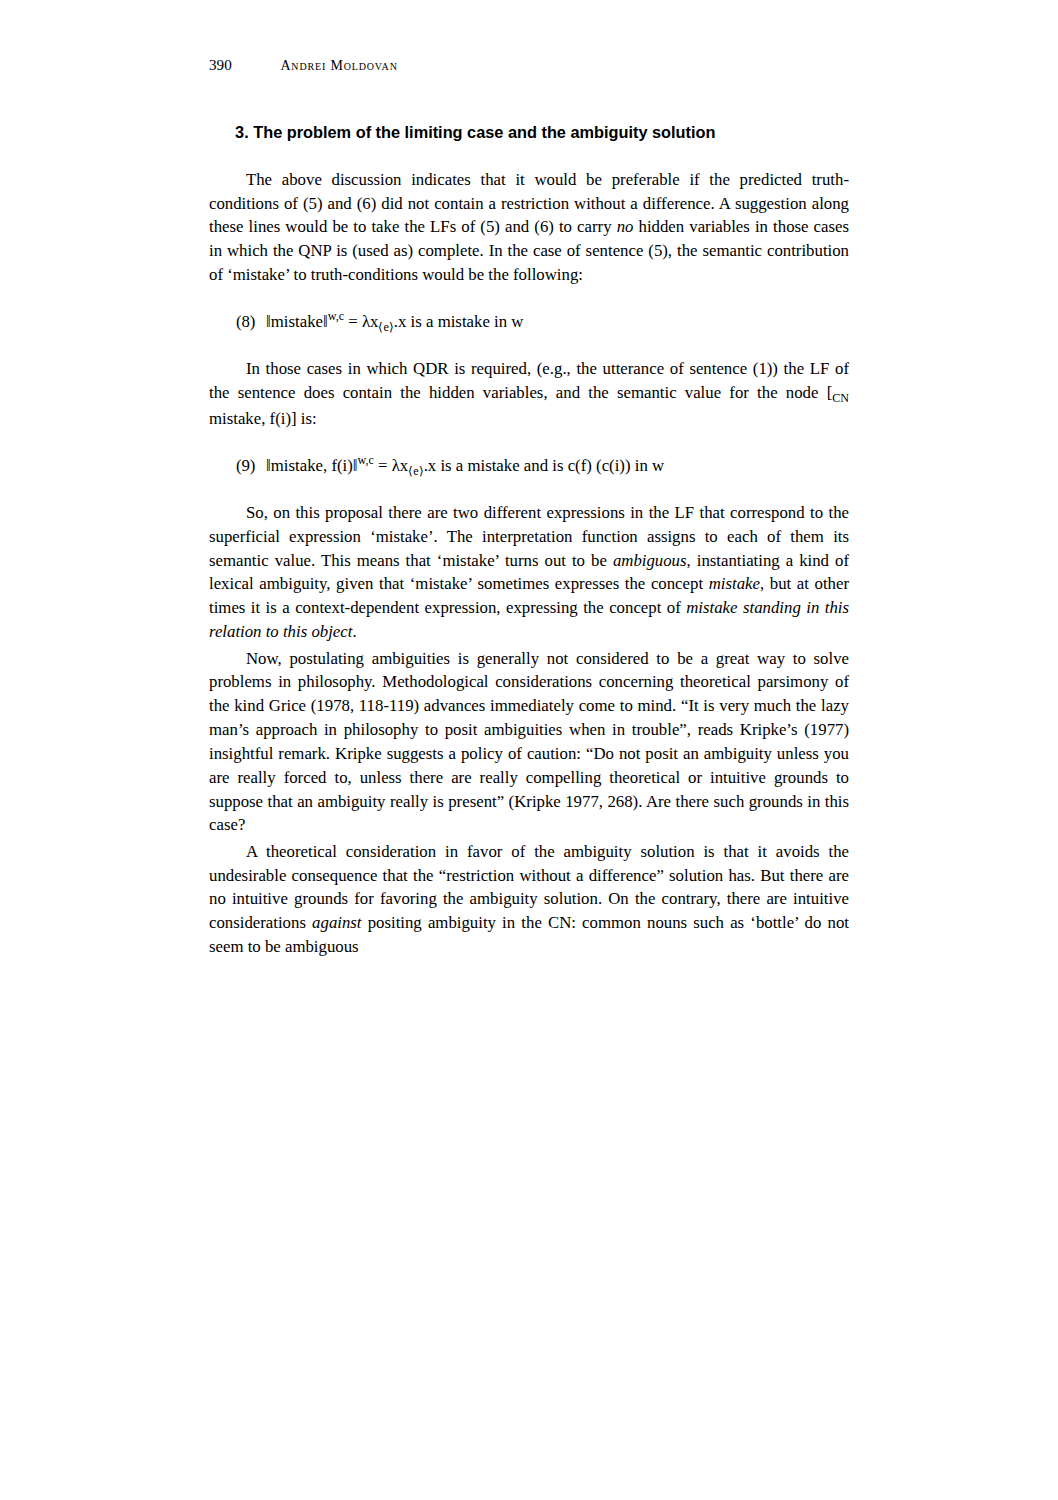390 Andrei Moldovan
3. The problem of the limiting case and the ambiguity solution
The above discussion indicates that it would be preferable if the predicted truth-conditions of (5) and (6) did not contain a restriction without a difference. A suggestion along these lines would be to take the LFs of (5) and (6) to carry no hidden variables in those cases in which the QNP is (used as) complete. In the case of sentence (5), the semantic contribution of ‘mistake’ to truth-conditions would be the following:
(8) ‖mistake‖w,c = λx⟨e⟩.x is a mistake in w
In those cases in which QDR is required, (e.g., the utterance of sentence (1)) the LF of the sentence does contain the hidden variables, and the semantic value for the node [CN mistake, f(i)] is:
(9) ‖mistake, f(i)‖w,c = λx⟨e⟩.x is a mistake and is c(f) (c(i)) in w
So, on this proposal there are two different expressions in the LF that correspond to the superficial expression ‘mistake’. The interpretation function assigns to each of them its semantic value. This means that ‘mistake’ turns out to be ambiguous, instantiating a kind of lexical ambiguity, given that ‘mistake’ sometimes expresses the concept mistake, but at other times it is a context-dependent expression, expressing the concept of mistake standing in this relation to this object.
Now, postulating ambiguities is generally not considered to be a great way to solve problems in philosophy. Methodological considerations concerning theoretical parsimony of the kind Grice (1978, 118-119) advances immediately come to mind. “It is very much the lazy man’s approach in philosophy to posit ambiguities when in trouble”, reads Kripke’s (1977) insightful remark. Kripke suggests a policy of caution: “Do not posit an ambiguity unless you are really forced to, unless there are really compelling theoretical or intuitive grounds to suppose that an ambiguity really is present” (Kripke 1977, 268). Are there such grounds in this case?
A theoretical consideration in favor of the ambiguity solution is that it avoids the undesirable consequence that the “restriction without a difference” solution has. But there are no intuitive grounds for favoring the ambiguity solution. On the contrary, there are intuitive considerations against positing ambiguity in the CN: common nouns such as ‘bottle’ do not seem to be ambiguous